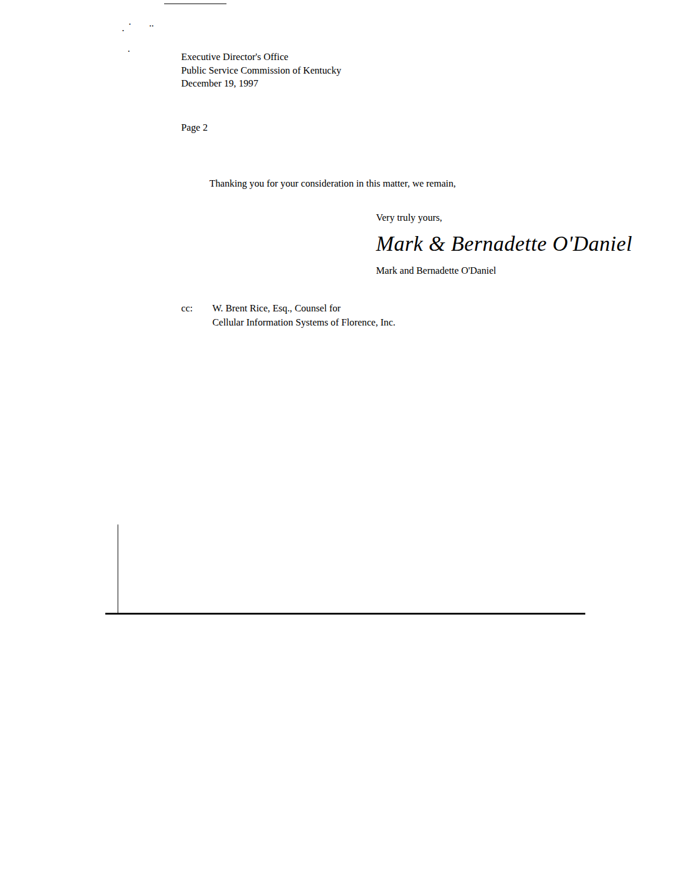.
..
.
.
Executive Director's Office
Public Service Commission of Kentucky
December 19, 1997
Page 2
Thanking you for your consideration in this matter, we remain,
Very truly yours,
Mark & Bernadette O'Daniel
Mark and Bernadette O'Daniel
cc:
W. Brent Rice, Esq., Counsel for
Cellular Information Systems of Florence, Inc.